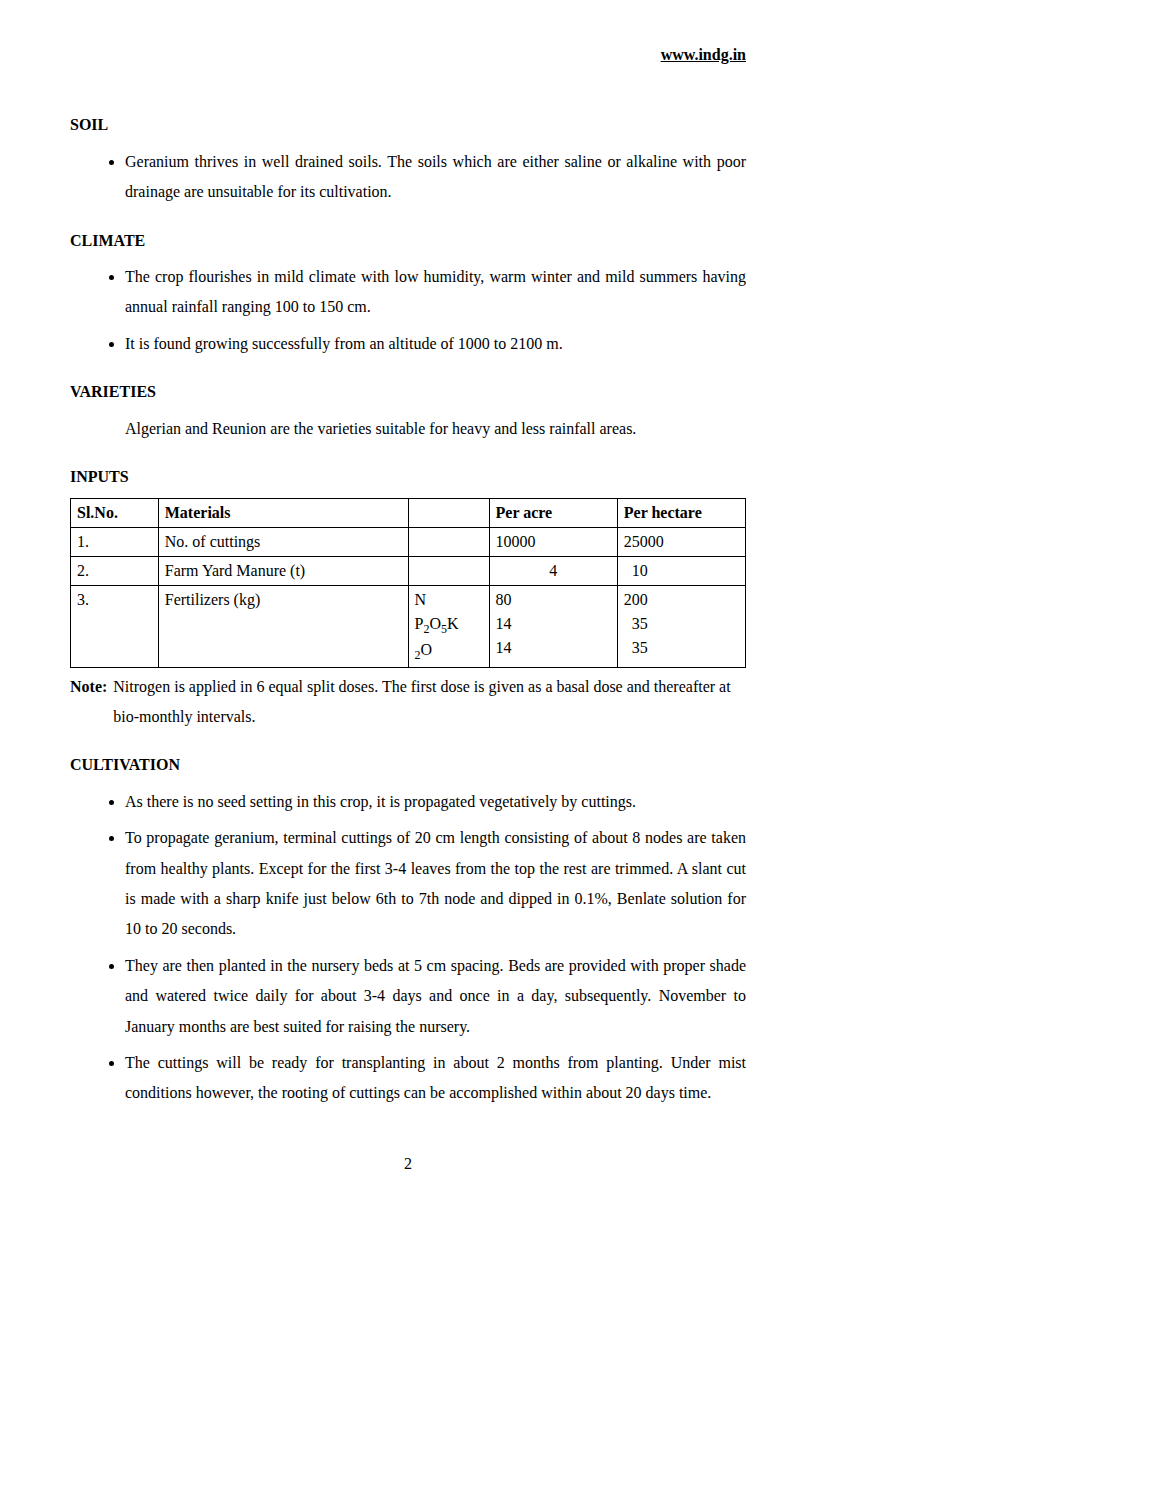www.indg.in
Soil
Geranium thrives in well drained soils. The soils which are either saline or alkaline with poor drainage are unsuitable for its cultivation.
Climate
The crop flourishes in mild climate with low humidity, warm winter and mild summers having annual rainfall ranging 100 to 150 cm.
It is found growing successfully from an altitude of 1000 to 2100 m.
Varieties
Algerian and Reunion are the varieties suitable for heavy and less rainfall areas.
Inputs
| Sl.No. | Materials | | Per acre | Per hectare |
| --- | --- | --- | --- | --- |
| 1. | No. of cuttings | | 10000 | 25000 |
| 2. | Farm Yard Manure (t) | | 4 | 10 |
| 3. | Fertilizers (kg) | N P 2 O 5 K 2 O | 80 14 14 | 200 35 35 |
Note: Nitrogen is applied in 6 equal split doses. The first dose is given as a basal dose and thereafter at bio-monthly intervals.
Cultivation
As there is no seed setting in this crop, it is propagated vegetatively by cuttings.
To propagate geranium, terminal cuttings of 20 cm length consisting of about 8 nodes are taken from healthy plants. Except for the first 3-4 leaves from the top the rest are trimmed. A slant cut is made with a sharp knife just below 6th to 7th node and dipped in 0.1%, Benlate solution for 10 to 20 seconds.
They are then planted in the nursery beds at 5 cm spacing. Beds are provided with proper shade and watered twice daily for about 3-4 days and once in a day, subsequently. November to January months are best suited for raising the nursery.
The cuttings will be ready for transplanting in about 2 months from planting. Under mist conditions however, the rooting of cuttings can be accomplished within about 20 days time.
2